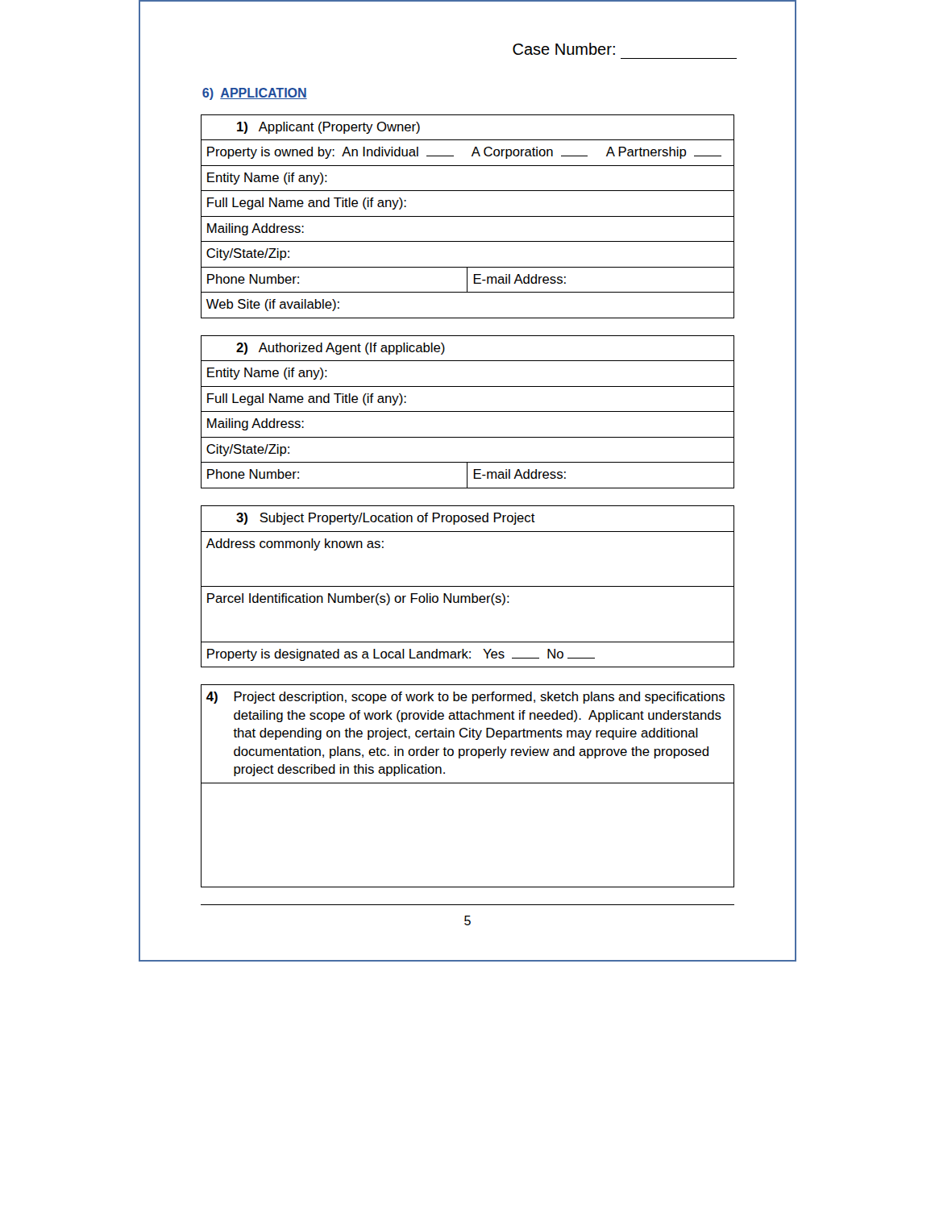Case Number:
6) APPLICATION
| 1) Applicant (Property Owner) |
| Property is owned by: An Individual A Corporation A Partnership |
| Entity Name (if any): |
| Full Legal Name and Title (if any): |
| Mailing Address: |
| City/State/Zip: |
| Phone Number: | E-mail Address: |
| Web Site (if available): |
| 2) Authorized Agent (If applicable) |
| Entity Name (if any): |
| Full Legal Name and Title (if any): |
| Mailing Address: |
| City/State/Zip: |
| Phone Number: | E-mail Address: |
| 3) Subject Property/Location of Proposed Project |
| Address commonly known as: |
| Parcel Identification Number(s) or Folio Number(s): |
| Property is designated as a Local Landmark: Yes No |
| / 4) / Project description, scope of work to be performed, sketch plans and specifications detailing the scope of work (provide attachment if needed). Applicant understands that depending on the project, certain City Departments may require additional documentation, plans, etc. in order to properly review and approve the proposed project described in this application. / |
5